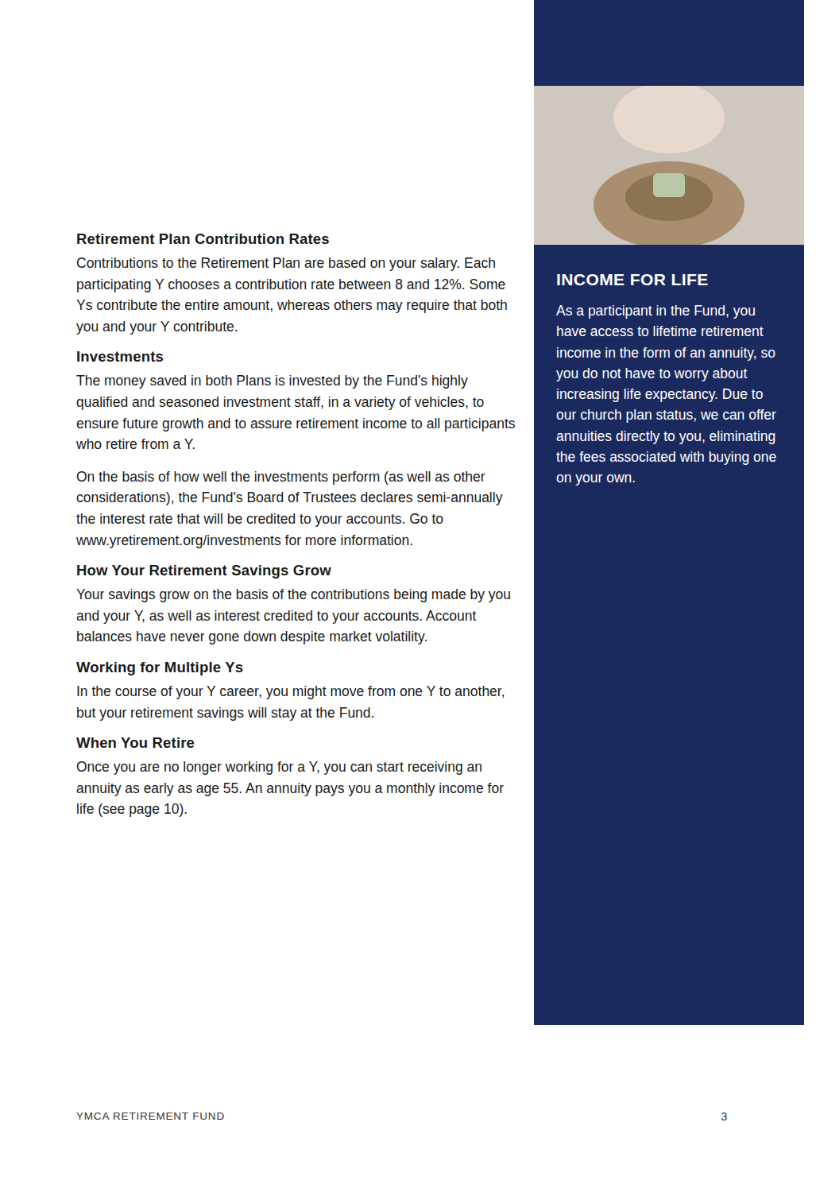INCOME FOR LIFE
As a participant in the Fund, you have access to lifetime retirement income in the form of an annuity, so you do not have to worry about increasing life expectancy. Due to our church plan status, we can offer annuities directly to you, eliminating the fees associated with buying one on your own.
Retirement Plan Contribution Rates
Contributions to the Retirement Plan are based on your salary. Each participating Y chooses a contribution rate between 8 and 12%. Some Ys contribute the entire amount, whereas others may require that both you and your Y contribute.
Investments
The money saved in both Plans is invested by the Fund's highly qualified and seasoned investment staff, in a variety of vehicles, to ensure future growth and to assure retirement income to all participants who retire from a Y.
On the basis of how well the investments perform (as well as other considerations), the Fund's Board of Trustees declares semi-annually the interest rate that will be credited to your accounts. Go to www.yretirement.org/investments for more information.
How Your Retirement Savings Grow
Your savings grow on the basis of the contributions being made by you and your Y, as well as interest credited to your accounts. Account balances have never gone down despite market volatility.
Working for Multiple Ys
In the course of your Y career, you might move from one Y to another, but your retirement savings will stay at the Fund.
When You Retire
Once you are no longer working for a Y, you can start receiving an annuity as early as age 55. An annuity pays you a monthly income for life (see page 10).
YMCA RETIREMENT FUND 3